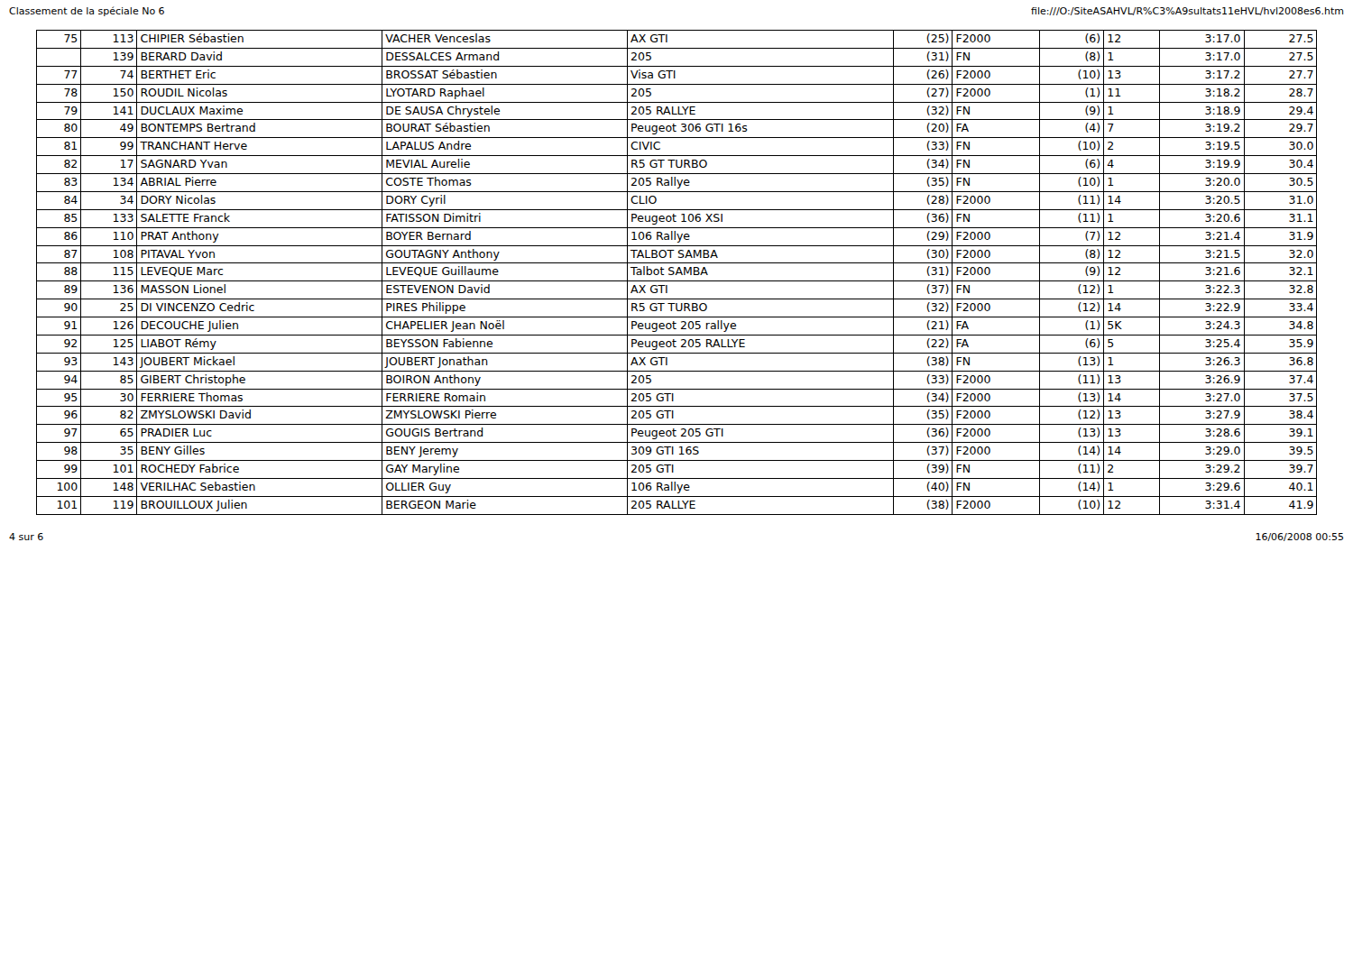Classement de la spéciale No 6
file:///O:/SiteASAHVL/R%C3%A9sultats11eHVL/hvl2008es6.htm
| 75 | 113 | CHIPIER Sébastien | VACHER Venceslas | AX GTI | (25) | F2000 | (6) | 12 | 3:17.0 | 27.5 |
| | 139 | BERARD David | DESSALCES Armand | 205 | (31) | FN | (8) | 1 | 3:17.0 | 27.5 |
| 77 | 74 | BERTHET Eric | BROSSAT Sébastien | Visa GTI | (26) | F2000 | (10) | 13 | 3:17.2 | 27.7 |
| 78 | 150 | ROUDIL Nicolas | LYOTARD Raphael | 205 | (27) | F2000 | (1) | 11 | 3:18.2 | 28.7 |
| 79 | 141 | DUCLAUX Maxime | DE SAUSA Chrystele | 205 RALLYE | (32) | FN | (9) | 1 | 3:18.9 | 29.4 |
| 80 | 49 | BONTEMPS Bertrand | BOURAT Sébastien | Peugeot 306 GTI 16s | (20) | FA | (4) | 7 | 3:19.2 | 29.7 |
| 81 | 99 | TRANCHANT Herve | LAPALUS Andre | CIVIC | (33) | FN | (10) | 2 | 3:19.5 | 30.0 |
| 82 | 17 | SAGNARD Yvan | MEVIAL Aurelie | R5 GT TURBO | (34) | FN | (6) | 4 | 3:19.9 | 30.4 |
| 83 | 134 | ABRIAL Pierre | COSTE Thomas | 205 Rallye | (35) | FN | (10) | 1 | 3:20.0 | 30.5 |
| 84 | 34 | DORY Nicolas | DORY Cyril | CLIO | (28) | F2000 | (11) | 14 | 3:20.5 | 31.0 |
| 85 | 133 | SALETTE Franck | FATISSON Dimitri | Peugeot 106 XSI | (36) | FN | (11) | 1 | 3:20.6 | 31.1 |
| 86 | 110 | PRAT Anthony | BOYER Bernard | 106 Rallye | (29) | F2000 | (7) | 12 | 3:21.4 | 31.9 |
| 87 | 108 | PITAVAL Yvon | GOUTAGNY Anthony | TALBOT SAMBA | (30) | F2000 | (8) | 12 | 3:21.5 | 32.0 |
| 88 | 115 | LEVEQUE Marc | LEVEQUE Guillaume | Talbot SAMBA | (31) | F2000 | (9) | 12 | 3:21.6 | 32.1 |
| 89 | 136 | MASSON Lionel | ESTEVENON David | AX GTI | (37) | FN | (12) | 1 | 3:22.3 | 32.8 |
| 90 | 25 | DI VINCENZO Cedric | PIRES Philippe | R5 GT TURBO | (32) | F2000 | (12) | 14 | 3:22.9 | 33.4 |
| 91 | 126 | DECOUCHE Julien | CHAPELIER Jean Noël | Peugeot 205 rallye | (21) | FA | (1) | 5K | 3:24.3 | 34.8 |
| 92 | 125 | LIABOT Rémy | BEYSSON Fabienne | Peugeot 205 RALLYE | (22) | FA | (6) | 5 | 3:25.4 | 35.9 |
| 93 | 143 | JOUBERT Mickael | JOUBERT Jonathan | AX GTI | (38) | FN | (13) | 1 | 3:26.3 | 36.8 |
| 94 | 85 | GIBERT Christophe | BOIRON Anthony | 205 | (33) | F2000 | (11) | 13 | 3:26.9 | 37.4 |
| 95 | 30 | FERRIERE Thomas | FERRIERE Romain | 205 GTI | (34) | F2000 | (13) | 14 | 3:27.0 | 37.5 |
| 96 | 82 | ZMYSLOWSKI David | ZMYSLOWSKI Pierre | 205 GTI | (35) | F2000 | (12) | 13 | 3:27.9 | 38.4 |
| 97 | 65 | PRADIER Luc | GOUGIS Bertrand | Peugeot 205 GTI | (36) | F2000 | (13) | 13 | 3:28.6 | 39.1 |
| 98 | 35 | BENY Gilles | BENY Jeremy | 309 GTI 16S | (37) | F2000 | (14) | 14 | 3:29.0 | 39.5 |
| 99 | 101 | ROCHEDY Fabrice | GAY Maryline | 205 GTI | (39) | FN | (11) | 2 | 3:29.2 | 39.7 |
| 100 | 148 | VERILHAC Sebastien | OLLIER Guy | 106 Rallye | (40) | FN | (14) | 1 | 3:29.6 | 40.1 |
| 101 | 119 | BROUILLOUX Julien | BERGEON Marie | 205 RALLYE | (38) | F2000 | (10) | 12 | 3:31.4 | 41.9 |
4 sur 6
16/06/2008 00:55